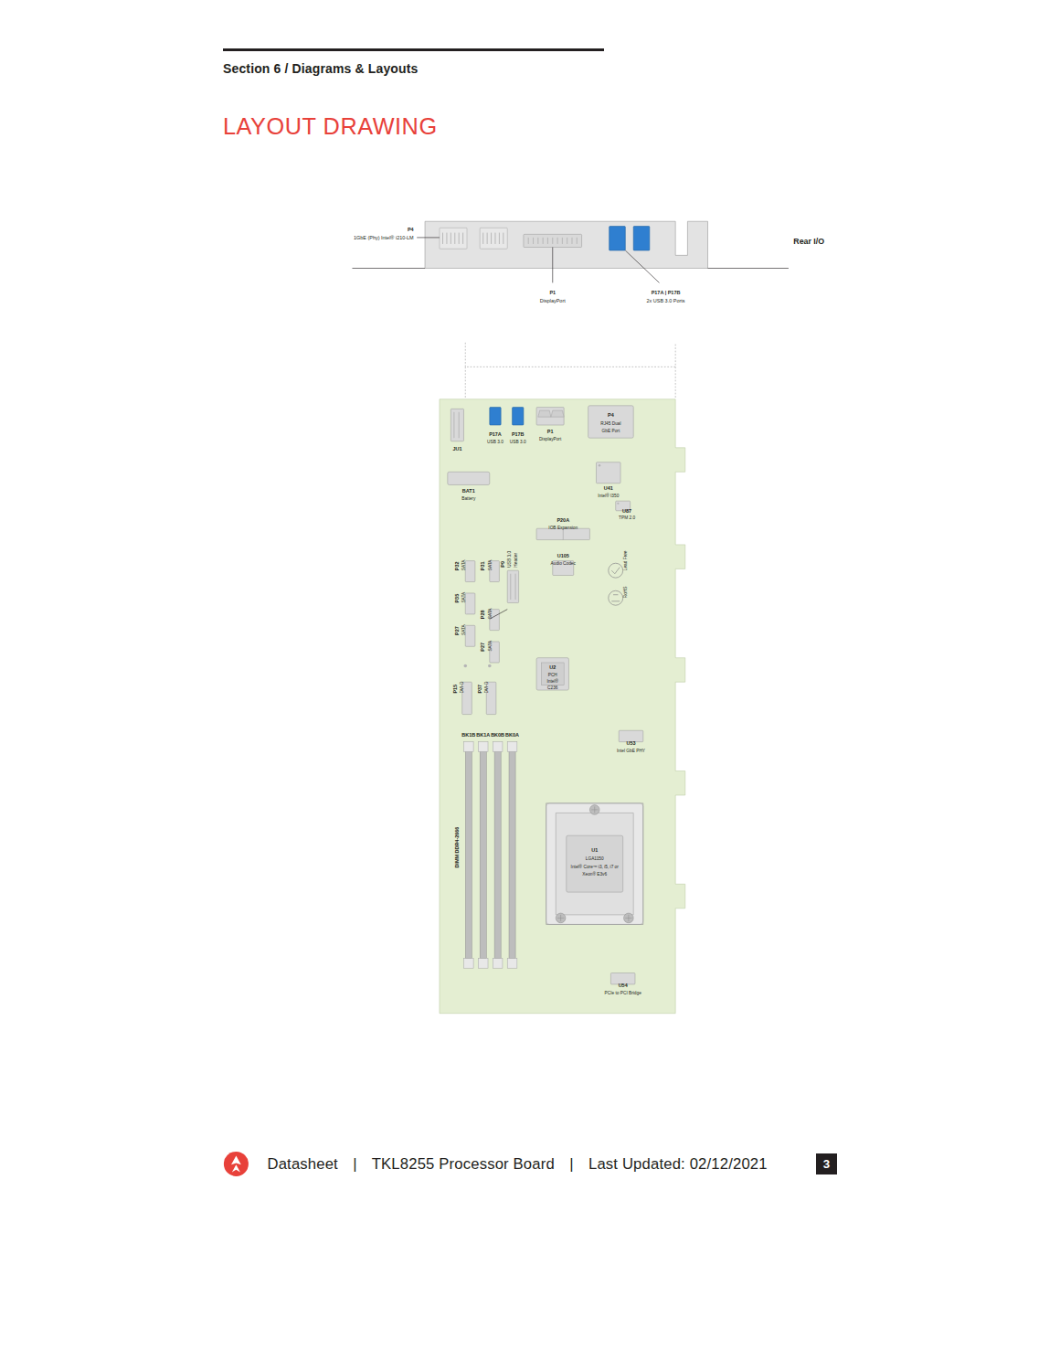Section 6 / Diagrams & Layouts
LAYOUT DRAWING
Rear I/O P4 1GbE (Phy) Intel® i210-LM P1 DisplayPort P17A | P17B 2x USB 3.0 Ports JU1 BAT1 Battery P17A USB 3.0 P17B USB 3.0 P1 DisplayPort P4 RJ45 Dual GbE Port U41 Intel® I350 U87 TPM 2.0 P20A IOB Expansion P32 SATA P35 SATA P27 SATA P31 SATA P28 SATA P27 SATA P9 USB 3.0 Header U105 Audio Codec Lead Free RoHS U2 PCH Intel® C236 P15 DVI-D P37 DVI-D U53 Intel GbE PHY BK1B BK1A BK0B BK0A DIMM DDR4-2666 U1 LGA1150 Intel® Core™ i3, i5, i7 or Xeon® E3v6 U54 PCIe to PCI Bridge
Datasheet | TKL8255 Processor Board | Last Updated: 02/12/2021
3